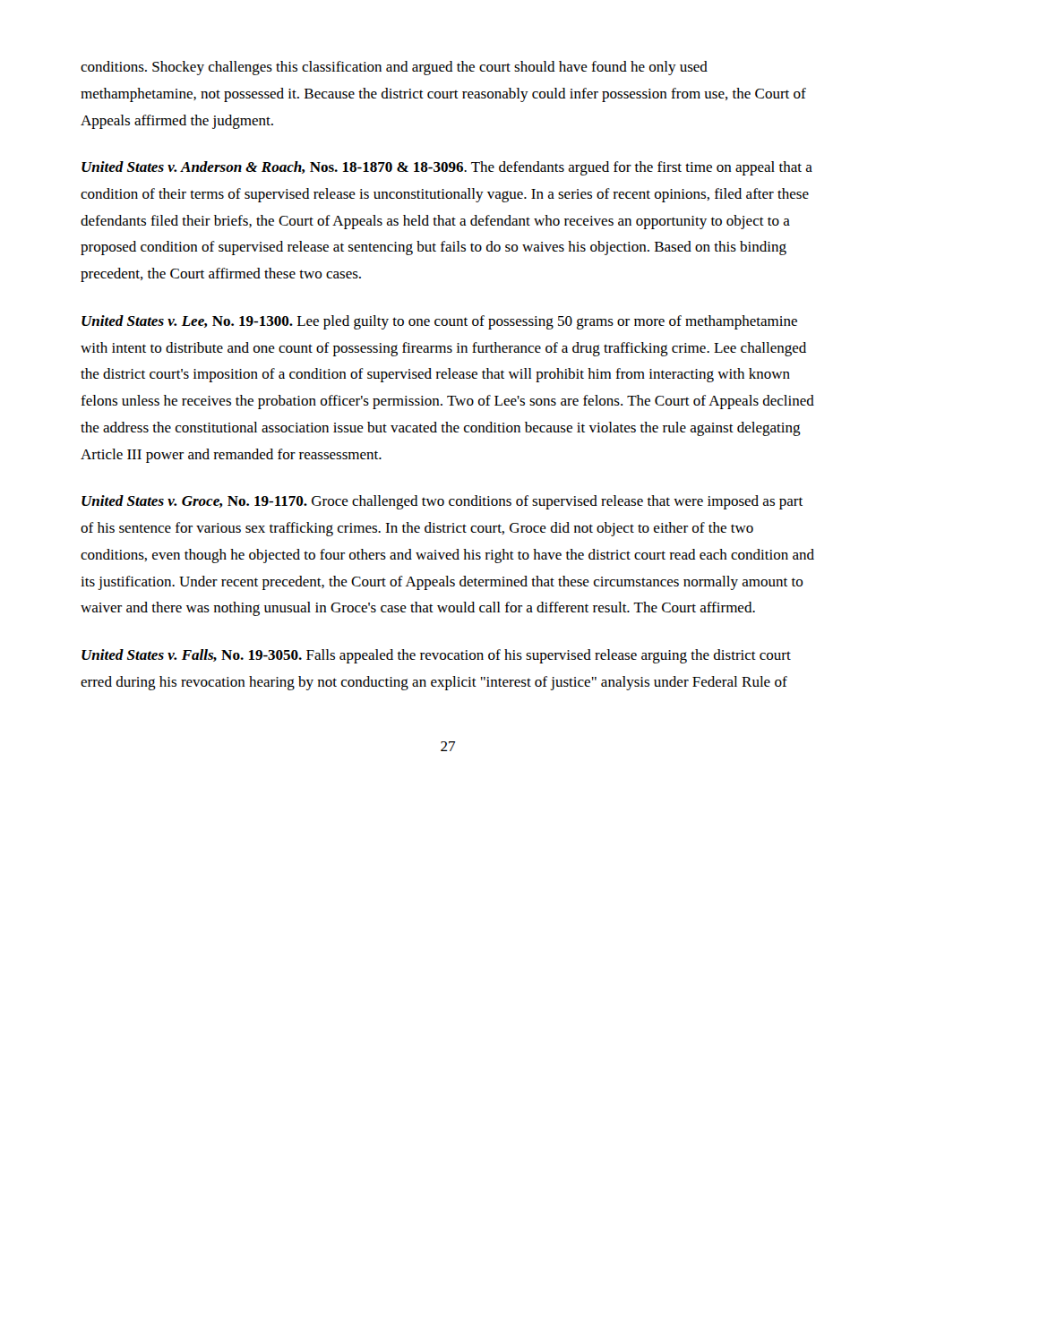conditions. Shockey challenges this classification and argued the court should have found he only used methamphetamine, not possessed it. Because the district court reasonably could infer possession from use, the Court of Appeals affirmed the judgment.
United States v. Anderson & Roach, Nos. 18-1870 & 18-3096. The defendants argued for the first time on appeal that a condition of their terms of supervised release is unconstitutionally vague. In a series of recent opinions, filed after these defendants filed their briefs, the Court of Appeals as held that a defendant who receives an opportunity to object to a proposed condition of supervised release at sentencing but fails to do so waives his objection. Based on this binding precedent, the Court affirmed these two cases.
United States v. Lee, No. 19-1300. Lee pled guilty to one count of possessing 50 grams or more of methamphetamine with intent to distribute and one count of possessing firearms in furtherance of a drug trafficking crime. Lee challenged the district court's imposition of a condition of supervised release that will prohibit him from interacting with known felons unless he receives the probation officer's permission. Two of Lee's sons are felons. The Court of Appeals declined the address the constitutional association issue but vacated the condition because it violates the rule against delegating Article III power and remanded for reassessment.
United States v. Groce, No. 19-1170. Groce challenged two conditions of supervised release that were imposed as part of his sentence for various sex trafficking crimes. In the district court, Groce did not object to either of the two conditions, even though he objected to four others and waived his right to have the district court read each condition and its justification. Under recent precedent, the Court of Appeals determined that these circumstances normally amount to waiver and there was nothing unusual in Groce's case that would call for a different result. The Court affirmed.
United States v. Falls, No. 19-3050. Falls appealed the revocation of his supervised release arguing the district court erred during his revocation hearing by not conducting an explicit "interest of justice" analysis under Federal Rule of
27